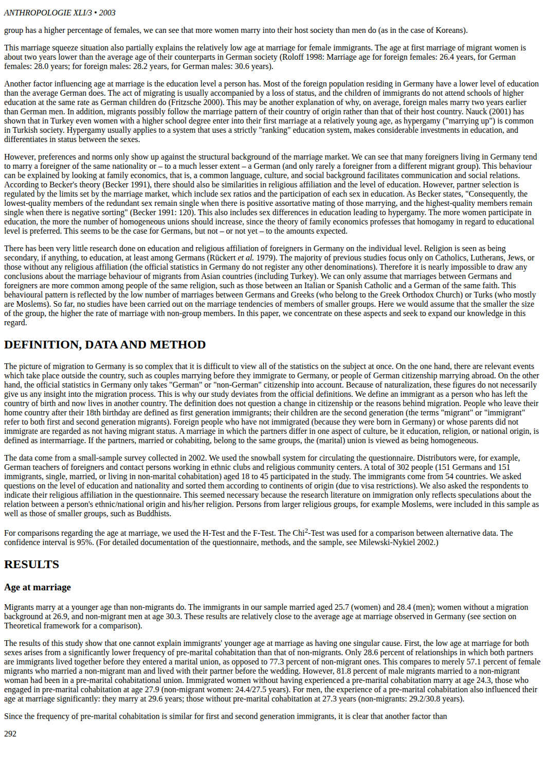ANTHROPOLOGIE XLI/3 • 2003
group has a higher percentage of females, we can see that more women marry into their host society than men do (as in the case of Koreans).
This marriage squeeze situation also partially explains the relatively low age at marriage for female immigrants. The age at first marriage of migrant women is about two years lower than the average age of their counterparts in German society (Roloff 1998: Marriage age for foreign females: 26.4 years, for German females: 28.0 years; for foreign males: 28.2 years, for German males: 30.6 years).
Another factor influencing age at marriage is the education level a person has. Most of the foreign population residing in Germany have a lower level of education than the average German does. The act of migrating is usually accompanied by a loss of status, and the children of immigrants do not attend schools of higher education at the same rate as German children do (Fritzsche 2000). This may be another explanation of why, on average, foreign males marry two years earlier than German men. In addition, migrants possibly follow the marriage pattern of their country of origin rather than that of their host country. Nauck (2001) has shown that in Turkey even women with a higher school degree enter into their first marriage at a relatively young age, as hypergamy ("marrying up") is common in Turkish society. Hypergamy usually applies to a system that uses a strictly "ranking" education system, makes considerable investments in education, and differentiates in status between the sexes.
However, preferences and norms only show up against the structural background of the marriage market. We can see that many foreigners living in Germany tend to marry a foreigner of the same nationality or – to a much lesser extent – a German (and only rarely a foreigner from a different migrant group). This behaviour can be explained by looking at family economics, that is, a common language, culture, and social background facilitates communication and social relations. According to Becker's theory (Becker 1991), there should also be similarities in religious affiliation and the level of education. However, partner selection is regulated by the limits set by the marriage market, which include sex ratios and the participation of each sex in education. As Becker states, "Consequently, the lowest-quality members of the redundant sex remain single when there is positive assortative mating of those marrying, and the highest-quality members remain single when there is negative sorting" (Becker 1991: 120). This also includes sex differences in education leading to hypergamy. The more women participate in education, the more the number of homogeneous unions should increase, since the theory of family economics professes that homogamy in regard to educational level is preferred. This seems to be the case for Germans, but not – or not yet – to the amounts expected.
There has been very little research done on education and religious affiliation of foreigners in Germany on the individual level. Religion is seen as being secondary, if anything, to education, at least among Germans (Rückert et al. 1979). The majority of previous studies focus only on Catholics, Lutherans, Jews, or those without any religious affiliation (the official statistics in Germany do not register any other denominations). Therefore it is nearly impossible to draw any conclusions about the marriage behaviour of migrants from Asian countries (including Turkey). We can only assume that marriages between Germans and foreigners are more common among people of the same religion, such as those between an Italian or Spanish Catholic and a German of the same faith. This behavioural pattern is reflected by the low number of marriages between Germans and Greeks (who belong to the Greek Orthodox Church) or Turks (who mostly are Moslems). So far, no studies have been carried out on the marriage tendencies of members of smaller groups. Here we would assume that the smaller the size of the group, the higher the rate of marriage with non-group members. In this paper, we concentrate on these aspects and seek to expand our knowledge in this regard.
DEFINITION, DATA AND METHOD
The picture of migration to Germany is so complex that it is difficult to view all of the statistics on the subject at once. On the one hand, there are relevant events which take place outside the country, such as couples marrying before they immigrate to Germany, or people of German citizenship marrying abroad. On the other hand, the official statistics in Germany only takes "German" or "non-German" citizenship into account. Because of naturalization, these figures do not necessarily give us any insight into the migration process. This is why our study deviates from the official definitions. We define an immigrant as a person who has left the country of birth and now lives in another country. The definition does not question a change in citizenship or the reasons behind migration. People who leave their home country after their 18th birthday are defined as first generation immigrants; their children are the second generation (the terms "migrant" or "immigrant" refer to both first and second generation migrants). Foreign people who have not immigrated (because they were born in Germany) or whose parents did not immigrate are regarded as not having migrant status. A marriage in which the partners differ in one aspect of culture, be it education, religion, or national origin, is defined as intermarriage. If the partners, married or cohabiting, belong to the same groups, the (marital) union is viewed as being homogeneous.
The data come from a small-sample survey collected in 2002. We used the snowball system for circulating the questionnaire. Distributors were, for example, German teachers of foreigners and contact persons working in ethnic clubs and religious community centers. A total of 302 people (151 Germans and 151 immigrants, single, married, or living in non-marital cohabitation) aged 18 to 45 participated in the study. The immigrants come from 54 countries. We asked questions on the level of education and nationality and sorted them according to continents of origin (due to visa restrictions). We also asked the respondents to indicate their religious affiliation in the questionnaire. This seemed necessary because the research literature on immigration only reflects speculations about the relation between a person's ethnic/national origin and his/her religion. Persons from larger religious groups, for example Moslems, were included in this sample as well as those of smaller groups, such as Buddhists.
For comparisons regarding the age at marriage, we used the H-Test and the F-Test. The Chi2-Test was used for a comparison between alternative data. The confidence interval is 95%. (For detailed documentation of the questionnaire, methods, and the sample, see Milewski-Nykiel 2002.)
RESULTS
Age at marriage
Migrants marry at a younger age than non-migrants do. The immigrants in our sample married aged 25.7 (women) and 28.4 (men); women without a migration background at 26.9, and non-migrant men at age 30.3. These results are relatively close to the average age at marriage observed in Germany (see section on Theoretical framework for a comparison).
The results of this study show that one cannot explain immigrants' younger age at marriage as having one singular cause. First, the low age at marriage for both sexes arises from a significantly lower frequency of pre-marital cohabitation than that of non-migrants. Only 28.6 percent of relationships in which both partners are immigrants lived together before they entered a marital union, as opposed to 77.3 percent of non-migrant ones. This compares to merely 57.1 percent of female migrants who married a non-migrant man and lived with their partner before the wedding. However, 81.8 percent of male migrants married to a non-migrant woman had been in a pre-marital cohabitational union. Immigrated women without having experienced a pre-marital cohabitation marry at age 24.3, those who engaged in pre-marital cohabitation at age 27.9 (non-migrant women: 24.4/27.5 years). For men, the experience of a pre-marital cohabitation also influenced their age at marriage significantly: they marry at 29.6 years; those without pre-marital cohabitation at 27.3 years (non-migrants: 29.2/30.8 years).
Since the frequency of pre-marital cohabitation is similar for first and second generation immigrants, it is clear that another factor than
292